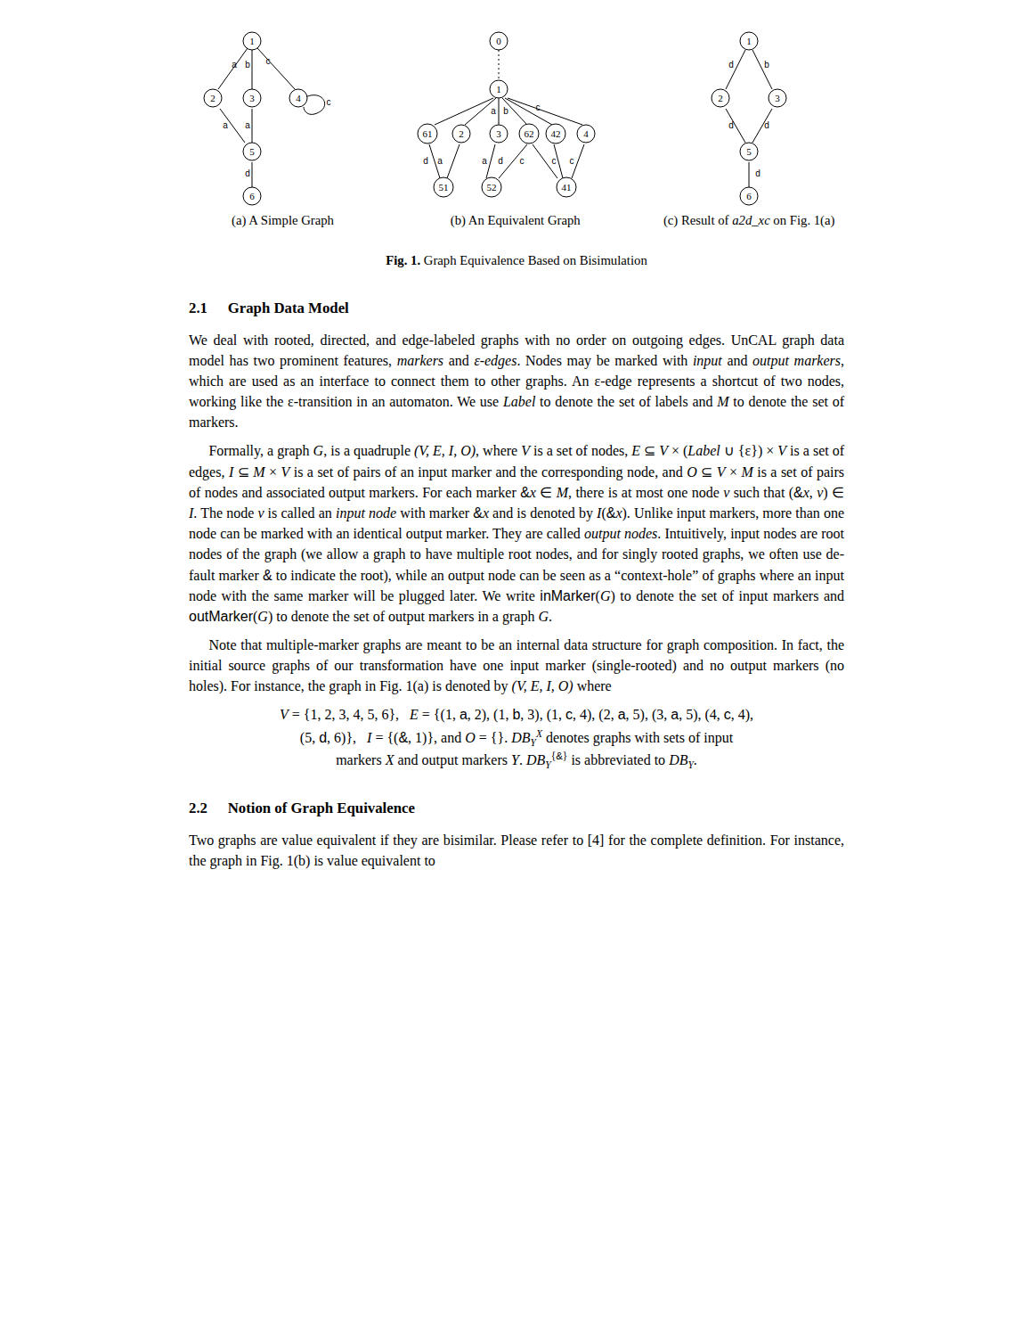1 2 3 4 5 6 a b c c a a d
(a) A Simple Graph
0 1 61 2 3 62 42 4 51 52 41 a b c d a a d c c c
(b) An Equivalent Graph
1 2 3 5 6 d b d d d
(c) Result of a2d_xc on Fig. 1(a)
Fig. 1. Graph Equivalence Based on Bisimulation
2.1 Graph Data Model
We deal with rooted, directed, and edge-labeled graphs with no order on outgoing edges. UnCAL graph data model has two prominent features, markers and ε-edges. Nodes may be marked with input and output markers, which are used as an interface to connect them to other graphs. An ε-edge represents a shortcut of two nodes, working like the ε-transition in an automaton. We use Label to denote the set of labels and M to denote the set of markers.
Formally, a graph G, is a quadruple (V, E, I, O), where V is a set of nodes, E ⊆ V × (Label ∪ {ε}) × V is a set of edges, I ⊆ M × V is a set of pairs of an input marker and the corresponding node, and O ⊆ V × M is a set of pairs of nodes and associated output markers. For each marker &x ∈ M, there is at most one node v such that (&x, v) ∈ I. The node v is called an input node with marker &x and is denoted by I(&x). Unlike input markers, more than one node can be marked with an identical output marker. They are called output nodes. Intuitively, input nodes are root nodes of the graph (we allow a graph to have multiple root nodes, and for singly rooted graphs, we often use default marker & to indicate the root), while an output node can be seen as a “context-hole” of graphs where an input node with the same marker will be plugged later. We write inMarker(G) to denote the set of input markers and outMarker(G) to denote the set of output markers in a graph G.
Note that multiple-marker graphs are meant to be an internal data structure for graph composition. In fact, the initial source graphs of our transformation have one input marker (single-rooted) and no output markers (no holes). For instance, the graph in Fig. 1(a) is denoted by (V, E, I, O) where
V = {1, 2, 3, 4, 5, 6}, E = {(1, a, 2), (1, b, 3), (1, c, 4), (2, a, 5), (3, a, 5), (4, c, 4),
(5, d, 6)}, I = {(&, 1)}, and O = {}. DBYX denotes graphs with sets of input
markers X and output markers Y. DBY{&} is abbreviated to DBY.
2.2 Notion of Graph Equivalence
Two graphs are value equivalent if they are bisimilar. Please refer to [4] for the complete definition. For instance, the graph in Fig. 1(b) is value equivalent to